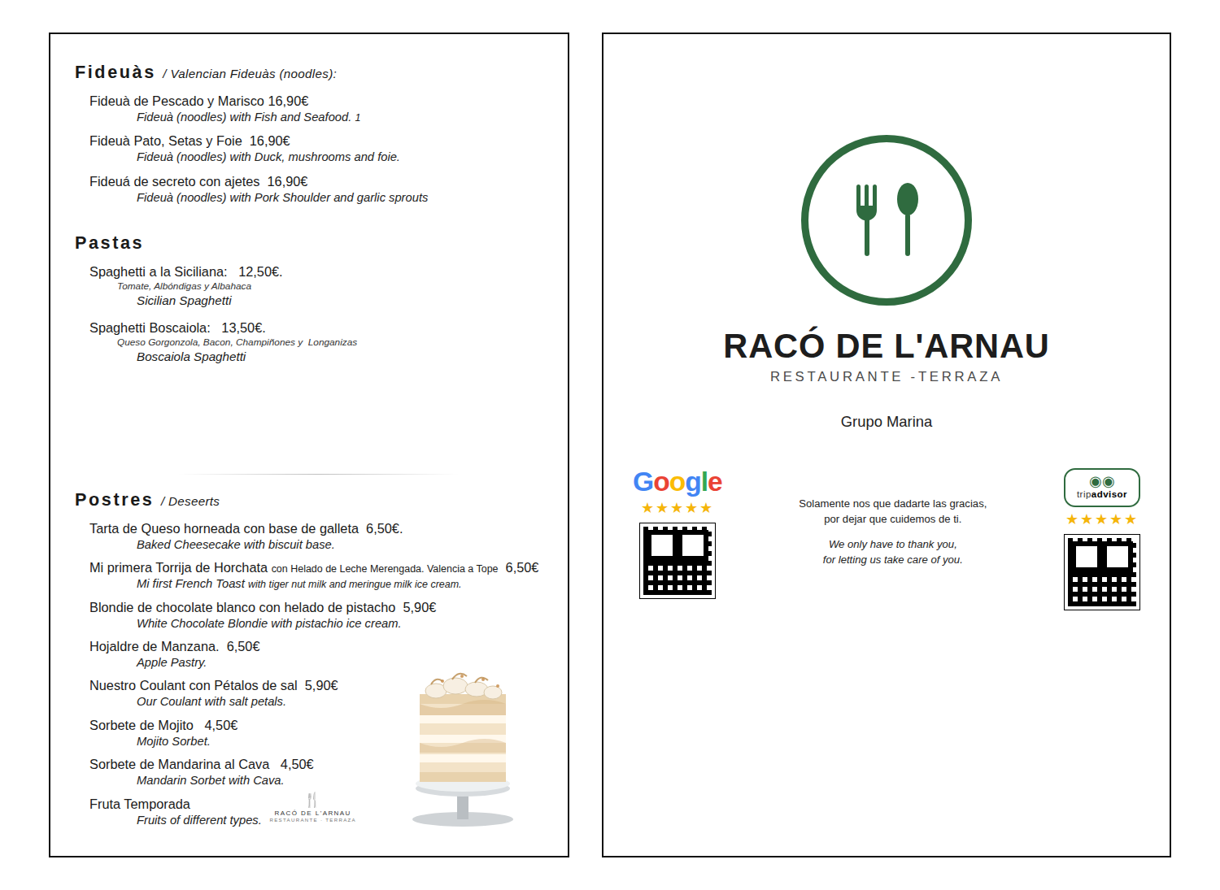Fideuàs / Valencian Fideuàs (noodles):
Fideuà de Pescado y Marisco 16,90€ Fideuà (noodles) with Fish and Seafood. 1
Fideuà Pato, Setas y Foie 16,90€ Fideuà (noodles) with Duck, mushrooms and foie.
Fideuá de secreto con ajetes 16,90€ Fideuà (noodles) with Pork Shoulder and garlic sprouts
Pastas
Spaghetti a la Siciliana: 12,50€. Tomate, Albóndigas y Albahaca Sicilian Spaghetti
Spaghetti Boscaiola: 13,50€. Queso Gorgonzola, Bacon, Champiñones y Longanizas Boscaiola Spaghetti
Postres / Deseerts
Tarta de Queso horneada con base de galleta 6,50€. Baked Cheesecake with biscuit base.
Mi primera Torrija de Horchata con Helado de Leche Merengada. Valencia a Tope 6,50€ Mi first French Toast with tiger nut milk and meringue milk ice cream.
Blondie de chocolate blanco con helado de pistacho 5,90€ White Chocolate Blondie with pistachio ice cream.
Hojaldre de Manzana. 6,50€ Apple Pastry.
Nuestro Coulant con Pétalos de sal 5,90€ Our Coulant with salt petals.
Sorbete de Mojito 4,50€ Mojito Sorbet.
Sorbete de Mandarina al Cava 4,50€ Mandarin Sorbet with Cava.
Fruta Temporada Fruits of different types.
🍴 RACÓ DE L'ARNAU RESTAURANTE · TERRAZA
RACÓ DE L'ARNAU
RESTAURANTE -TERRAZA
Grupo Marina
Google
★★★★★
Solamente nos que dadarte las gracias,
por dejar que cuidemos de ti.
We only have to thank you,
for letting us take care of you.
◉◉
tripadvisor
★★★★★